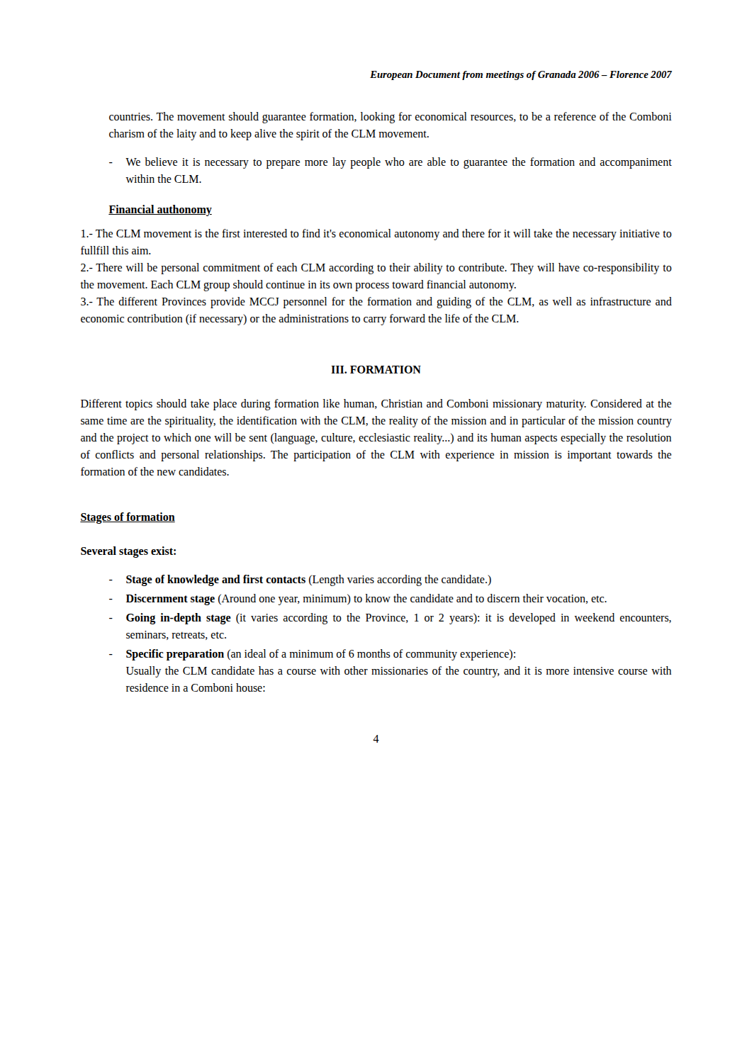European Document from meetings of Granada 2006 – Florence 2007
countries. The movement should guarantee formation, looking for economical resources, to be a reference of the Comboni charism of the laity and to keep alive the spirit of the CLM movement.
We believe it is necessary to prepare more lay people who are able to guarantee the formation and accompaniment within the CLM.
Financial authonomy
1.- The CLM movement is the first interested to find it's economical autonomy and there for it will take the necessary initiative to fullfill this aim.
2.- There will be personal commitment of each CLM according to their ability to contribute. They will have co-responsibility to the movement. Each CLM group should continue in its own process toward financial autonomy.
3.- The different Provinces provide MCCJ personnel for the formation and guiding of the CLM, as well as infrastructure and economic contribution (if necessary) or the administrations to carry forward the life of the CLM.
III. FORMATION
Different topics should take place during formation like human, Christian and Comboni missionary maturity. Considered at the same time are the spirituality, the identification with the CLM, the reality of the mission and in particular of the mission country and the project to which one will be sent (language, culture, ecclesiastic reality...) and its human aspects especially the resolution of conflicts and personal relationships. The participation of the CLM with experience in mission is important towards the formation of the new candidates.
Stages of formation
Several stages exist:
Stage of knowledge and first contacts (Length varies according the candidate.)
Discernment stage (Around one year, minimum) to know the candidate and to discern their vocation, etc.
Going in-depth stage (it varies according to the Province, 1 or 2 years): it is developed in weekend encounters, seminars, retreats, etc.
Specific preparation (an ideal of a minimum of 6 months of community experience):
Usually the CLM candidate has a course with other missionaries of the country, and it is more intensive course with residence in a Comboni house:
4